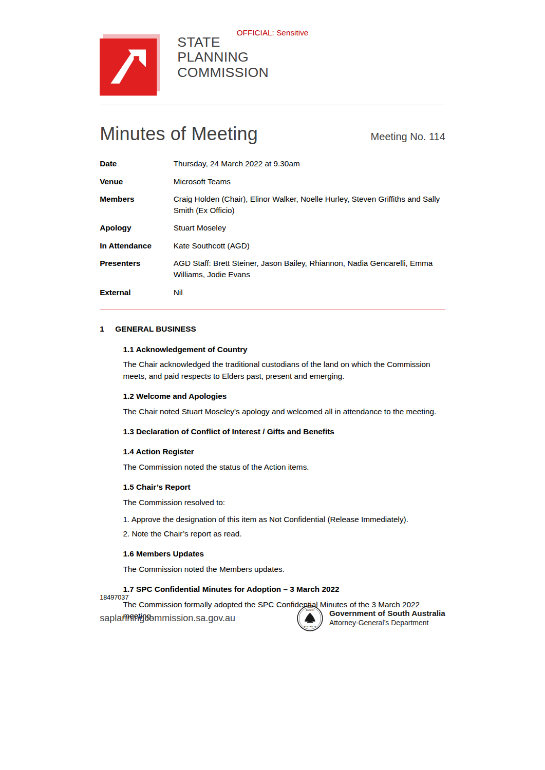OFFICIAL: Sensitive
STATE
PLANNING
COMMISSION
Minutes of Meeting
Meeting No. 114
| Date | Thursday, 24 March 2022 at 9.30am |
| Venue | Microsoft Teams |
| Members | Craig Holden (Chair), Elinor Walker, Noelle Hurley, Steven Griffiths and Sally Smith (Ex Officio) |
| Apology | Stuart Moseley |
| In Attendance | Kate Southcott (AGD) |
| Presenters | AGD Staff: Brett Steiner, Jason Bailey, Rhiannon, Nadia Gencarelli, Emma Williams, Jodie Evans |
| External | Nil |
1 GENERAL BUSINESS
1.1 Acknowledgement of Country
The Chair acknowledged the traditional custodians of the land on which the Commission meets, and paid respects to Elders past, present and emerging.
1.2 Welcome and Apologies
The Chair noted Stuart Moseley’s apology and welcomed all in attendance to the meeting.
1.3 Declaration of Conflict of Interest / Gifts and Benefits
1.4 Action Register
The Commission noted the status of the Action items.
1.5 Chair’s Report
The Commission resolved to:
1. Approve the designation of this item as Not Confidential (Release Immediately).
2. Note the Chair’s report as read.
1.6 Members Updates
The Commission noted the Members updates.
1.7 SPC Confidential Minutes for Adoption – 3 March 2022
The Commission formally adopted the SPC Confidential Minutes of the 3 March 2022 meeting.
18497037
saplanningcommission.sa.gov.au
SOUTH AUSTRALIA
Government of South Australia
Attorney-General’s Department